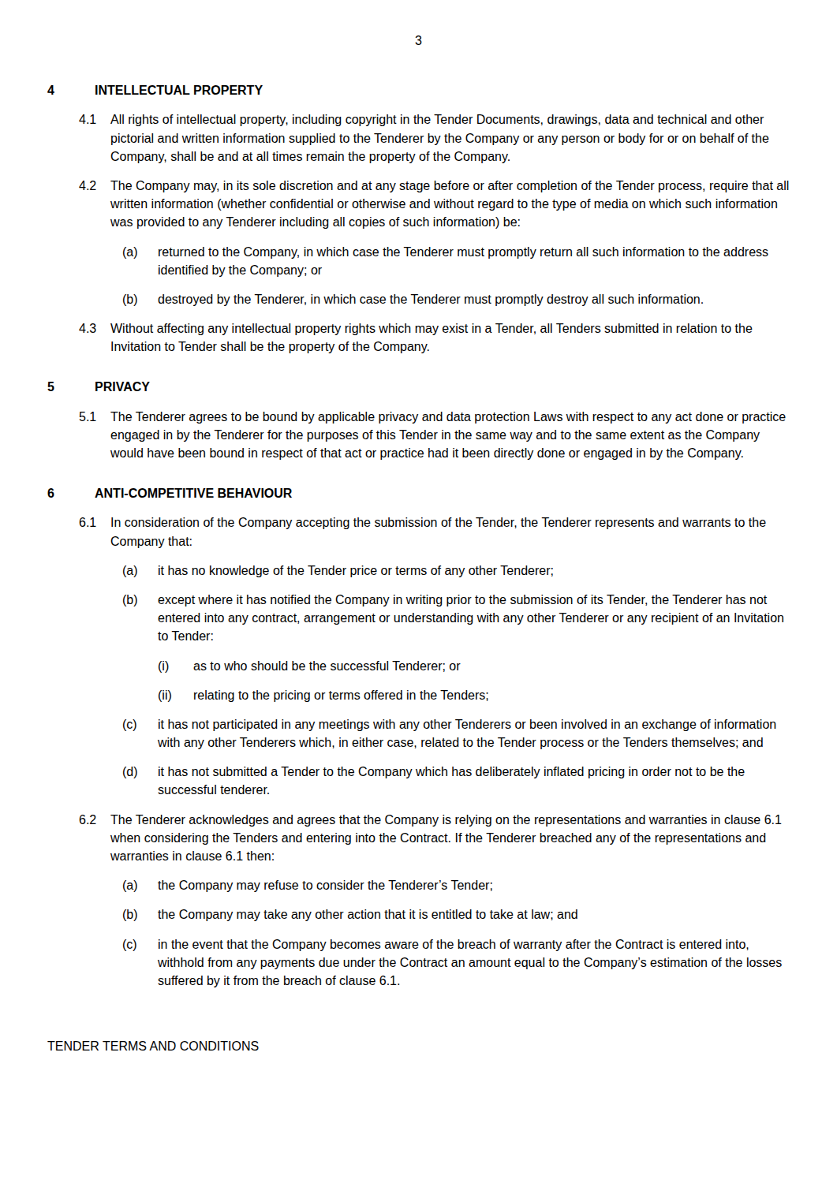3
4 Intellectual Property
4.1 All rights of intellectual property, including copyright in the Tender Documents, drawings, data and technical and other pictorial and written information supplied to the Tenderer by the Company or any person or body for or on behalf of the Company, shall be and at all times remain the property of the Company.
4.2 The Company may, in its sole discretion and at any stage before or after completion of the Tender process, require that all written information (whether confidential or otherwise and without regard to the type of media on which such information was provided to any Tenderer including all copies of such information) be:
(a) returned to the Company, in which case the Tenderer must promptly return all such information to the address identified by the Company; or
(b) destroyed by the Tenderer, in which case the Tenderer must promptly destroy all such information.
4.3 Without affecting any intellectual property rights which may exist in a Tender, all Tenders submitted in relation to the Invitation to Tender shall be the property of the Company.
5 Privacy
5.1 The Tenderer agrees to be bound by applicable privacy and data protection Laws with respect to any act done or practice engaged in by the Tenderer for the purposes of this Tender in the same way and to the same extent as the Company would have been bound in respect of that act or practice had it been directly done or engaged in by the Company.
6 Anti-Competitive Behaviour
6.1 In consideration of the Company accepting the submission of the Tender, the Tenderer represents and warrants to the Company that:
(a) it has no knowledge of the Tender price or terms of any other Tenderer;
(b) except where it has notified the Company in writing prior to the submission of its Tender, the Tenderer has not entered into any contract, arrangement or understanding with any other Tenderer or any recipient of an Invitation to Tender:
(i) as to who should be the successful Tenderer; or
(ii) relating to the pricing or terms offered in the Tenders;
(c) it has not participated in any meetings with any other Tenderers or been involved in an exchange of information with any other Tenderers which, in either case, related to the Tender process or the Tenders themselves; and
(d) it has not submitted a Tender to the Company which has deliberately inflated pricing in order not to be the successful tenderer.
6.2 The Tenderer acknowledges and agrees that the Company is relying on the representations and warranties in clause 6.1 when considering the Tenders and entering into the Contract. If the Tenderer breached any of the representations and warranties in clause 6.1 then:
(a) the Company may refuse to consider the Tenderer’s Tender;
(b) the Company may take any other action that it is entitled to take at law; and
(c) in the event that the Company becomes aware of the breach of warranty after the Contract is entered into, withhold from any payments due under the Contract an amount equal to the Company’s estimation of the losses suffered by it from the breach of clause 6.1.
TENDER TERMS AND CONDITIONS